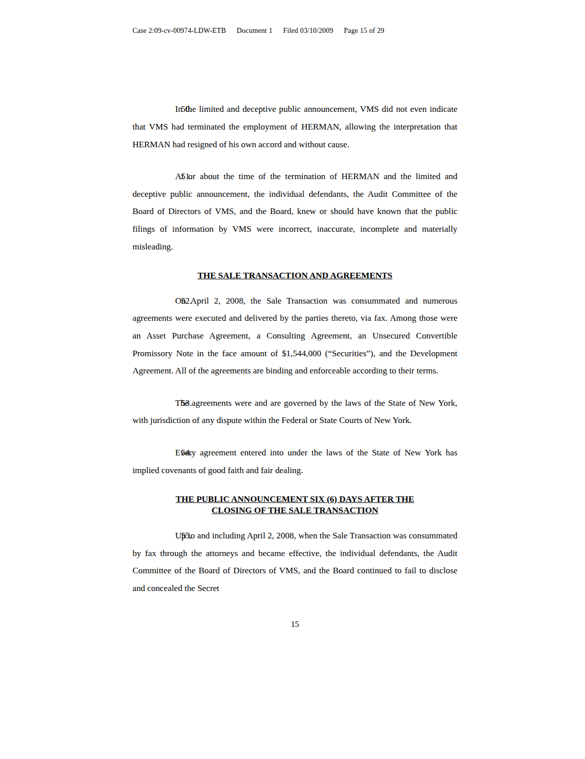Case 2:09-cv-00974-LDW-ETB Document 1 Filed 03/10/2009 Page 15 of 29
50. In the limited and deceptive public announcement, VMS did not even indicate that VMS had terminated the employment of HERMAN, allowing the interpretation that HERMAN had resigned of his own accord and without cause.
51. At or about the time of the termination of HERMAN and the limited and deceptive public announcement, the individual defendants, the Audit Committee of the Board of Directors of VMS, and the Board, knew or should have known that the public filings of information by VMS were incorrect, inaccurate, incomplete and materially misleading.
THE SALE TRANSACTION AND AGREEMENTS
52. On April 2, 2008, the Sale Transaction was consummated and numerous agreements were executed and delivered by the parties thereto, via fax. Among those were an Asset Purchase Agreement, a Consulting Agreement, an Unsecured Convertible Promissory Note in the face amount of $1,544,000 (“Securities”), and the Development Agreement. All of the agreements are binding and enforceable according to their terms.
53. The agreements were and are governed by the laws of the State of New York, with jurisdiction of any dispute within the Federal or State Courts of New York.
54. Every agreement entered into under the laws of the State of New York has implied covenants of good faith and fair dealing.
THE PUBLIC ANNOUNCEMENT SIX (6) DAYS AFTER THE CLOSING OF THE SALE TRANSACTION
55. Up to and including April 2, 2008, when the Sale Transaction was consummated by fax through the attorneys and became effective, the individual defendants, the Audit Committee of the Board of Directors of VMS, and the Board continued to fail to disclose and concealed the Secret
15